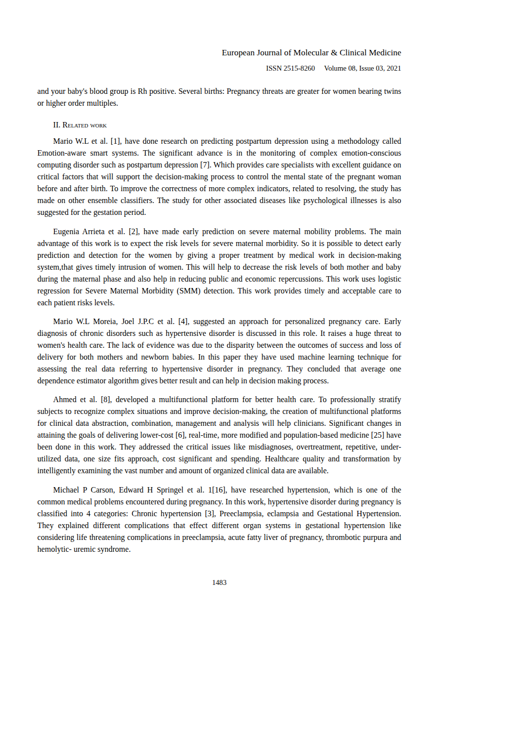European Journal of Molecular & Clinical Medicine
ISSN 2515-8260 Volume 08, Issue 03, 2021
and your baby's blood group is Rh positive. Several births: Pregnancy threats are greater for women bearing twins or higher order multiples.
II. Related work
Mario W.L et al. [1], have done research on predicting postpartum depression using a methodology called Emotion-aware smart systems. The significant advance is in the monitoring of complex emotion-conscious computing disorder such as postpartum depression [7]. Which provides care specialists with excellent guidance on critical factors that will support the decision-making process to control the mental state of the pregnant woman before and after birth. To improve the correctness of more complex indicators, related to resolving, the study has made on other ensemble classifiers. The study for other associated diseases like psychological illnesses is also suggested for the gestation period.
Eugenia Arrieta et al. [2], have made early prediction on severe maternal mobility problems. The main advantage of this work is to expect the risk levels for severe maternal morbidity. So it is possible to detect early prediction and detection for the women by giving a proper treatment by medical work in decision-making system,that gives timely intrusion of women. This will help to decrease the risk levels of both mother and baby during the maternal phase and also help in reducing public and economic repercussions. This work uses logistic regression for Severe Maternal Morbidity (SMM) detection. This work provides timely and acceptable care to each patient risks levels.
Mario W.L Moreia, Joel J.P.C et al. [4], suggested an approach for personalized pregnancy care. Early diagnosis of chronic disorders such as hypertensive disorder is discussed in this role. It raises a huge threat to women's health care. The lack of evidence was due to the disparity between the outcomes of success and loss of delivery for both mothers and newborn babies. In this paper they have used machine learning technique for assessing the real data referring to hypertensive disorder in pregnancy. They concluded that average one dependence estimator algorithm gives better result and can help in decision making process.
Ahmed et al. [8], developed a multifunctional platform for better health care. To professionally stratify subjects to recognize complex situations and improve decision-making, the creation of multifunctional platforms for clinical data abstraction, combination, management and analysis will help clinicians. Significant changes in attaining the goals of delivering lower-cost [6], real-time, more modified and population-based medicine [25] have been done in this work. They addressed the critical issues like misdiagnoses, overtreatment, repetitive, under-utilized data, one size fits approach, cost significant and spending. Healthcare quality and transformation by intelligently examining the vast number and amount of organized clinical data are available.
Michael P Carson, Edward H Springel et al. 1[16], have researched hypertension, which is one of the common medical problems encountered during pregnancy. In this work, hypertensive disorder during pregnancy is classified into 4 categories: Chronic hypertension [3], Preeclampsia, eclampsia and Gestational Hypertension. They explained different complications that effect different organ systems in gestational hypertension like considering life threatening complications in preeclampsia, acute fatty liver of pregnancy, thrombotic purpura and hemolytic- uremic syndrome.
1483